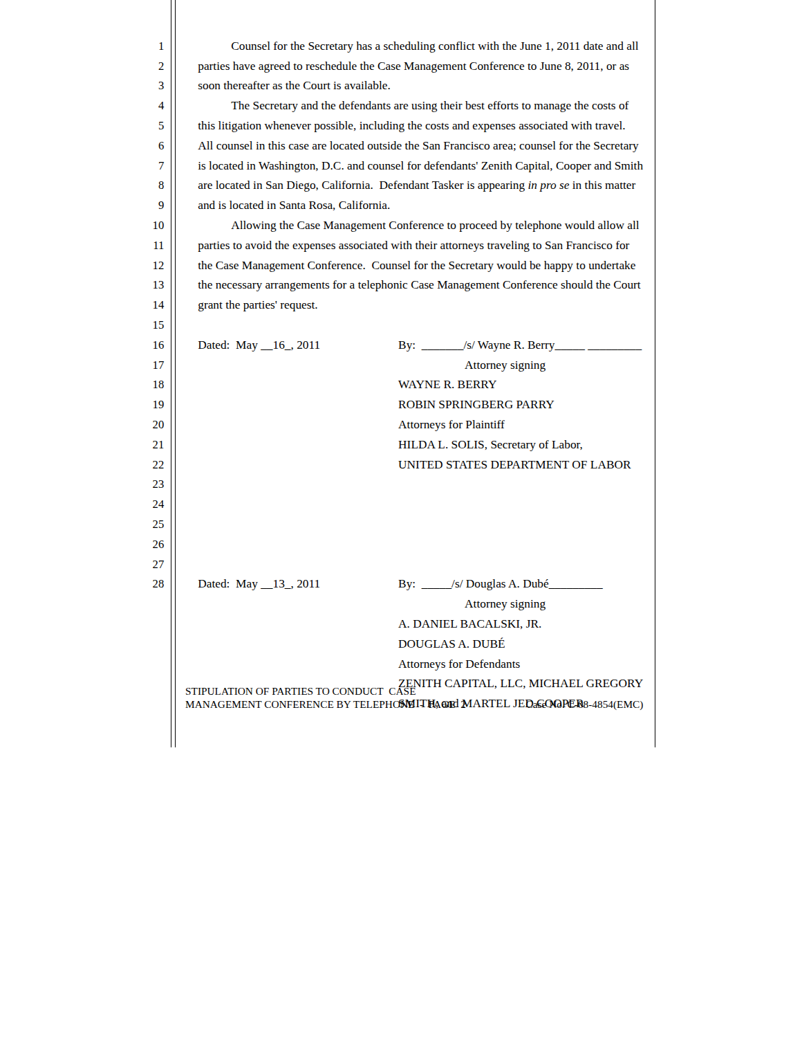1
2
3
4
5
6
7
8
9
10
11
12
13
14
15
16
17
18
19
20
21
22
23
24
25
26
27
28
Counsel for the Secretary has a scheduling conflict with the June 1, 2011 date and all parties have agreed to reschedule the Case Management Conference to June 8, 2011, or as soon thereafter as the Court is available.
The Secretary and the defendants are using their best efforts to manage the costs of this litigation whenever possible, including the costs and expenses associated with travel. All counsel in this case are located outside the San Francisco area; counsel for the Secretary is located in Washington, D.C. and counsel for defendants' Zenith Capital, Cooper and Smith are located in San Diego, California. Defendant Tasker is appearing in pro se in this matter and is located in Santa Rosa, California.
Allowing the Case Management Conference to proceed by telephone would allow all parties to avoid the expenses associated with their attorneys traveling to San Francisco for the Case Management Conference. Counsel for the Secretary would be happy to undertake the necessary arrangements for a telephonic Case Management Conference should the Court grant the parties' request.
| Dated: May __16_, 2011 | By: _______/s/ Wayne R. Berry_____ _________ Attorney signing |
| | WAYNE R. BERRY ROBIN SPRINGBERG PARRY Attorneys for Plaintiff HILDA L. SOLIS, Secretary of Labor, UNITED STATES DEPARTMENT OF LABOR |
| Dated: May __13_, 2011 | By: _____/s/ Douglas A. Dubé_________ Attorney signing |
| | A. DANIEL BACALSKI, JR. DOUGLAS A. DUBÉ Attorneys for Defendants ZENITH CAPITAL, LLC, MICHAEL GREGORY SMITH, and MARTEL JED COOPER |
STIPULATION OF PARTIES TO CONDUCT CASE
MANAGEMENT CONFERENCE BY TELEPHONE - Page 2
Case No. C-08-4854(EMC)